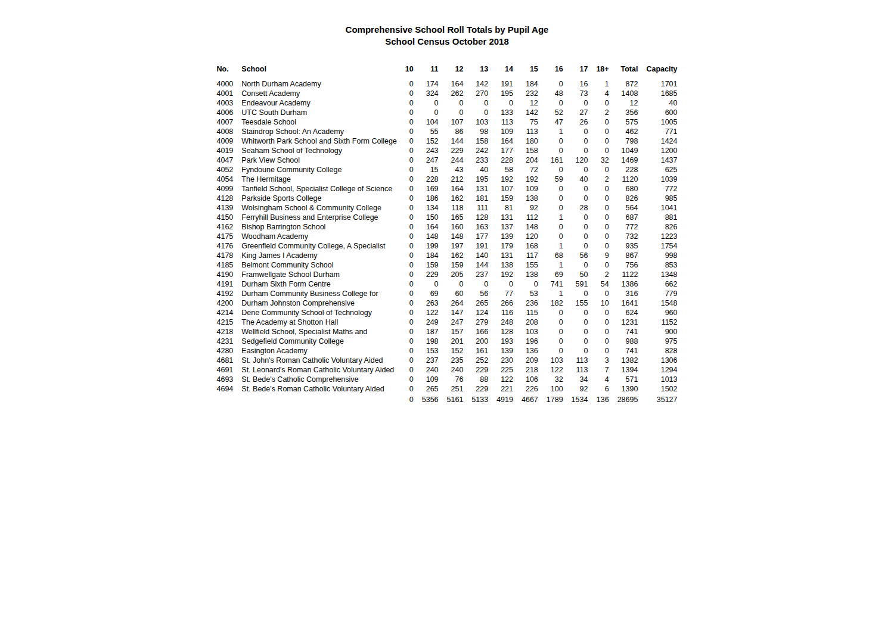Comprehensive School Roll Totals by Pupil Age
School Census October 2018
| No. | School | 10 | 11 | 12 | 13 | 14 | 15 | 16 | 17 | 18+ | Total | Capacity |
| --- | --- | --- | --- | --- | --- | --- | --- | --- | --- | --- | --- | --- |
| 4000 | North Durham Academy | 0 | 174 | 164 | 142 | 191 | 184 | 0 | 16 | 1 | 872 | 1701 |
| 4001 | Consett Academy | 0 | 324 | 262 | 270 | 195 | 232 | 48 | 73 | 4 | 1408 | 1685 |
| 4003 | Endeavour Academy | 0 | 0 | 0 | 0 | 0 | 12 | 0 | 0 | 0 | 12 | 40 |
| 4006 | UTC South Durham | 0 | 0 | 0 | 0 | 133 | 142 | 52 | 27 | 2 | 356 | 600 |
| 4007 | Teesdale School | 0 | 104 | 107 | 103 | 113 | 75 | 47 | 26 | 0 | 575 | 1005 |
| 4008 | Staindrop School: An Academy | 0 | 55 | 86 | 98 | 109 | 113 | 1 | 0 | 0 | 462 | 771 |
| 4009 | Whitworth Park School and Sixth Form College | 0 | 152 | 144 | 158 | 164 | 180 | 0 | 0 | 0 | 798 | 1424 |
| 4019 | Seaham School of Technology | 0 | 243 | 229 | 242 | 177 | 158 | 0 | 0 | 0 | 1049 | 1200 |
| 4047 | Park View School | 0 | 247 | 244 | 233 | 228 | 204 | 161 | 120 | 32 | 1469 | 1437 |
| 4052 | Fyndoune Community College | 0 | 15 | 43 | 40 | 58 | 72 | 0 | 0 | 0 | 228 | 625 |
| 4054 | The Hermitage | 0 | 228 | 212 | 195 | 192 | 192 | 59 | 40 | 2 | 1120 | 1039 |
| 4099 | Tanfield School, Specialist College of Science | 0 | 169 | 164 | 131 | 107 | 109 | 0 | 0 | 0 | 680 | 772 |
| 4128 | Parkside Sports College | 0 | 186 | 162 | 181 | 159 | 138 | 0 | 0 | 0 | 826 | 985 |
| 4139 | Wolsingham School & Community College | 0 | 134 | 118 | 111 | 81 | 92 | 0 | 28 | 0 | 564 | 1041 |
| 4150 | Ferryhill Business and Enterprise College | 0 | 150 | 165 | 128 | 131 | 112 | 1 | 0 | 0 | 687 | 881 |
| 4162 | Bishop Barrington School | 0 | 164 | 160 | 163 | 137 | 148 | 0 | 0 | 0 | 772 | 826 |
| 4175 | Woodham Academy | 0 | 148 | 148 | 177 | 139 | 120 | 0 | 0 | 0 | 732 | 1223 |
| 4176 | Greenfield Community College, A Specialist | 0 | 199 | 197 | 191 | 179 | 168 | 1 | 0 | 0 | 935 | 1754 |
| 4178 | King James I Academy | 0 | 184 | 162 | 140 | 131 | 117 | 68 | 56 | 9 | 867 | 998 |
| 4185 | Belmont Community School | 0 | 159 | 159 | 144 | 138 | 155 | 1 | 0 | 0 | 756 | 853 |
| 4190 | Framwellgate School Durham | 0 | 229 | 205 | 237 | 192 | 138 | 69 | 50 | 2 | 1122 | 1348 |
| 4191 | Durham Sixth Form Centre | 0 | 0 | 0 | 0 | 0 | 0 | 741 | 591 | 54 | 1386 | 662 |
| 4192 | Durham Community Business College for | 0 | 69 | 60 | 56 | 77 | 53 | 1 | 0 | 0 | 316 | 779 |
| 4200 | Durham Johnston Comprehensive | 0 | 263 | 264 | 265 | 266 | 236 | 182 | 155 | 10 | 1641 | 1548 |
| 4214 | Dene Community School of Technology | 0 | 122 | 147 | 124 | 116 | 115 | 0 | 0 | 0 | 624 | 960 |
| 4215 | The Academy at Shotton Hall | 0 | 249 | 247 | 279 | 248 | 208 | 0 | 0 | 0 | 1231 | 1152 |
| 4218 | Wellfield School, Specialist Maths and | 0 | 187 | 157 | 166 | 128 | 103 | 0 | 0 | 0 | 741 | 900 |
| 4231 | Sedgefield Community College | 0 | 198 | 201 | 200 | 193 | 196 | 0 | 0 | 0 | 988 | 975 |
| 4280 | Easington Academy | 0 | 153 | 152 | 161 | 139 | 136 | 0 | 0 | 0 | 741 | 828 |
| 4681 | St. John's Roman Catholic Voluntary Aided | 0 | 237 | 235 | 252 | 230 | 209 | 103 | 113 | 3 | 1382 | 1306 |
| 4691 | St. Leonard's Roman Catholic Voluntary Aided | 0 | 240 | 240 | 229 | 225 | 218 | 122 | 113 | 7 | 1394 | 1294 |
| 4693 | St. Bede's Catholic Comprehensive | 0 | 109 | 76 | 88 | 122 | 106 | 32 | 34 | 4 | 571 | 1013 |
| 4694 | St. Bede's Roman Catholic Voluntary Aided | 0 | 265 | 251 | 229 | 221 | 226 | 100 | 92 | 6 | 1390 | 1502 |
| | | 0 | 5356 | 5161 | 5133 | 4919 | 4667 | 1789 | 1534 | 136 | 28695 | 35127 |